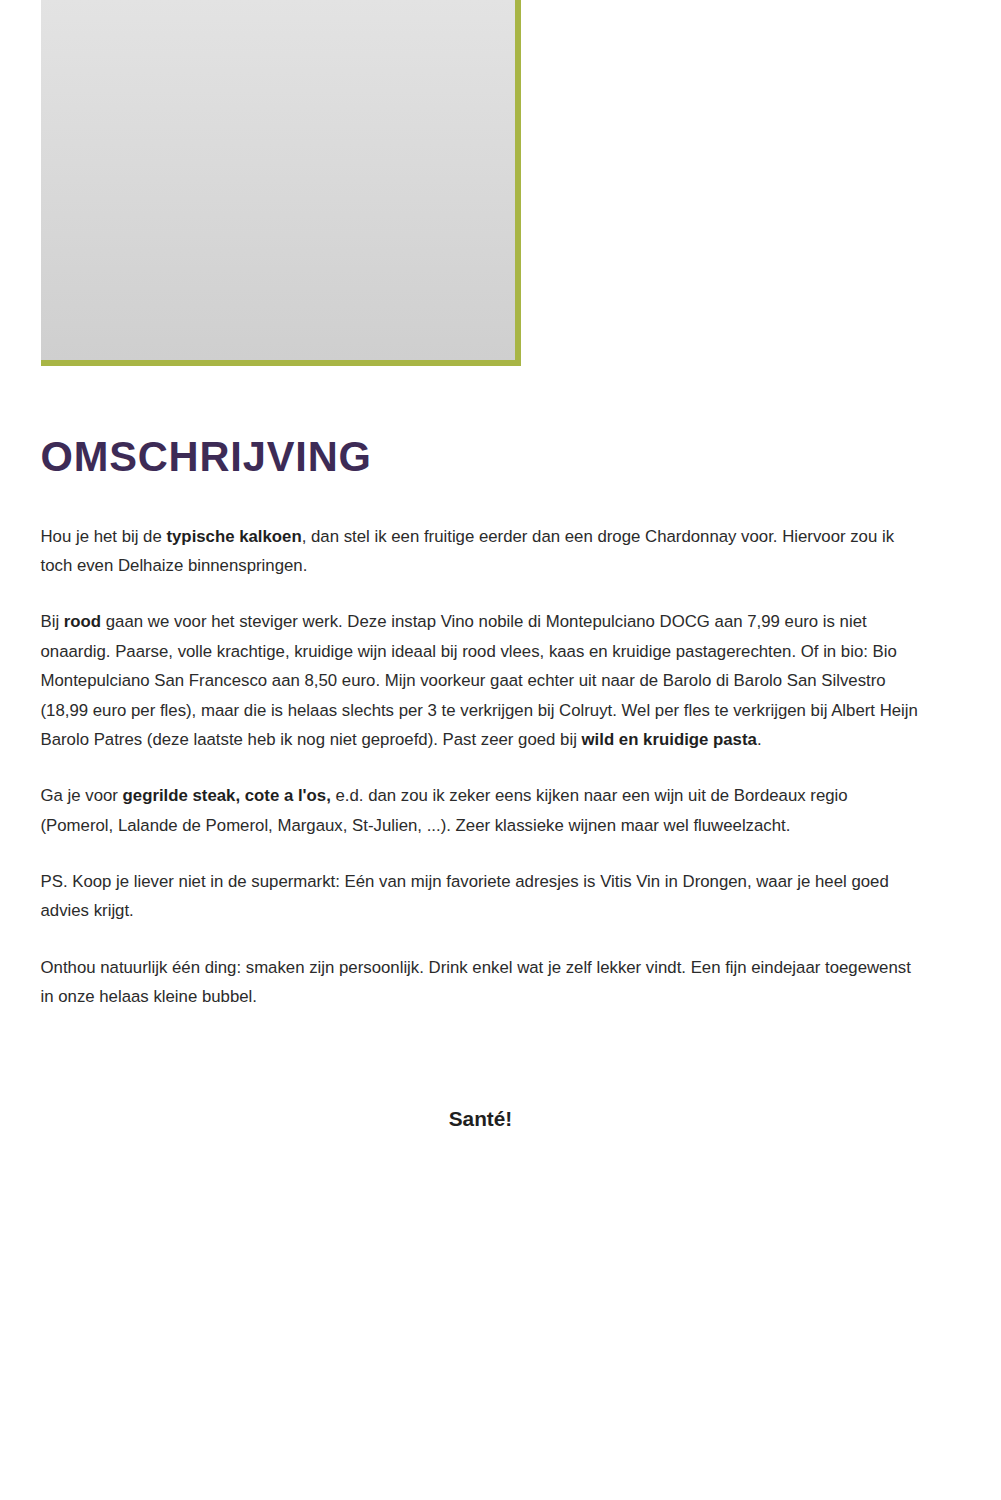Omschrijving
Hou je het bij de typische kalkoen, dan stel ik een fruitige eerder dan een droge Chardonnay voor. Hiervoor zou ik toch even Delhaize binnenspringen.
Bij rood gaan we voor het steviger werk. Deze instap Vino nobile di Montepulciano DOCG aan 7,99 euro is niet onaardig. Paarse, volle krachtige, kruidige wijn ideaal bij rood vlees, kaas en kruidige pastagerechten. Of in bio: Bio Montepulciano San Francesco aan 8,50 euro. Mijn voorkeur gaat echter uit naar de Barolo di Barolo San Silvestro (18,99 euro per fles), maar die is helaas slechts per 3 te verkrijgen bij Colruyt. Wel per fles te verkrijgen bij Albert Heijn Barolo Patres (deze laatste heb ik nog niet geproefd). Past zeer goed bij wild en kruidige pasta.
Ga je voor gegrilde steak, cote a l'os, e.d. dan zou ik zeker eens kijken naar een wijn uit de Bordeaux regio (Pomerol, Lalande de Pomerol, Margaux, St-Julien, ...). Zeer klassieke wijnen maar wel fluweelzacht.
PS. Koop je liever niet in de supermarkt: Eén van mijn favoriete adresjes is Vitis Vin in Drongen, waar je heel goed advies krijgt.
Onthou natuurlijk één ding: smaken zijn persoonlijk. Drink enkel wat je zelf lekker vindt. Een fijn eindejaar toegewenst in onze helaas kleine bubbel.
Santé!